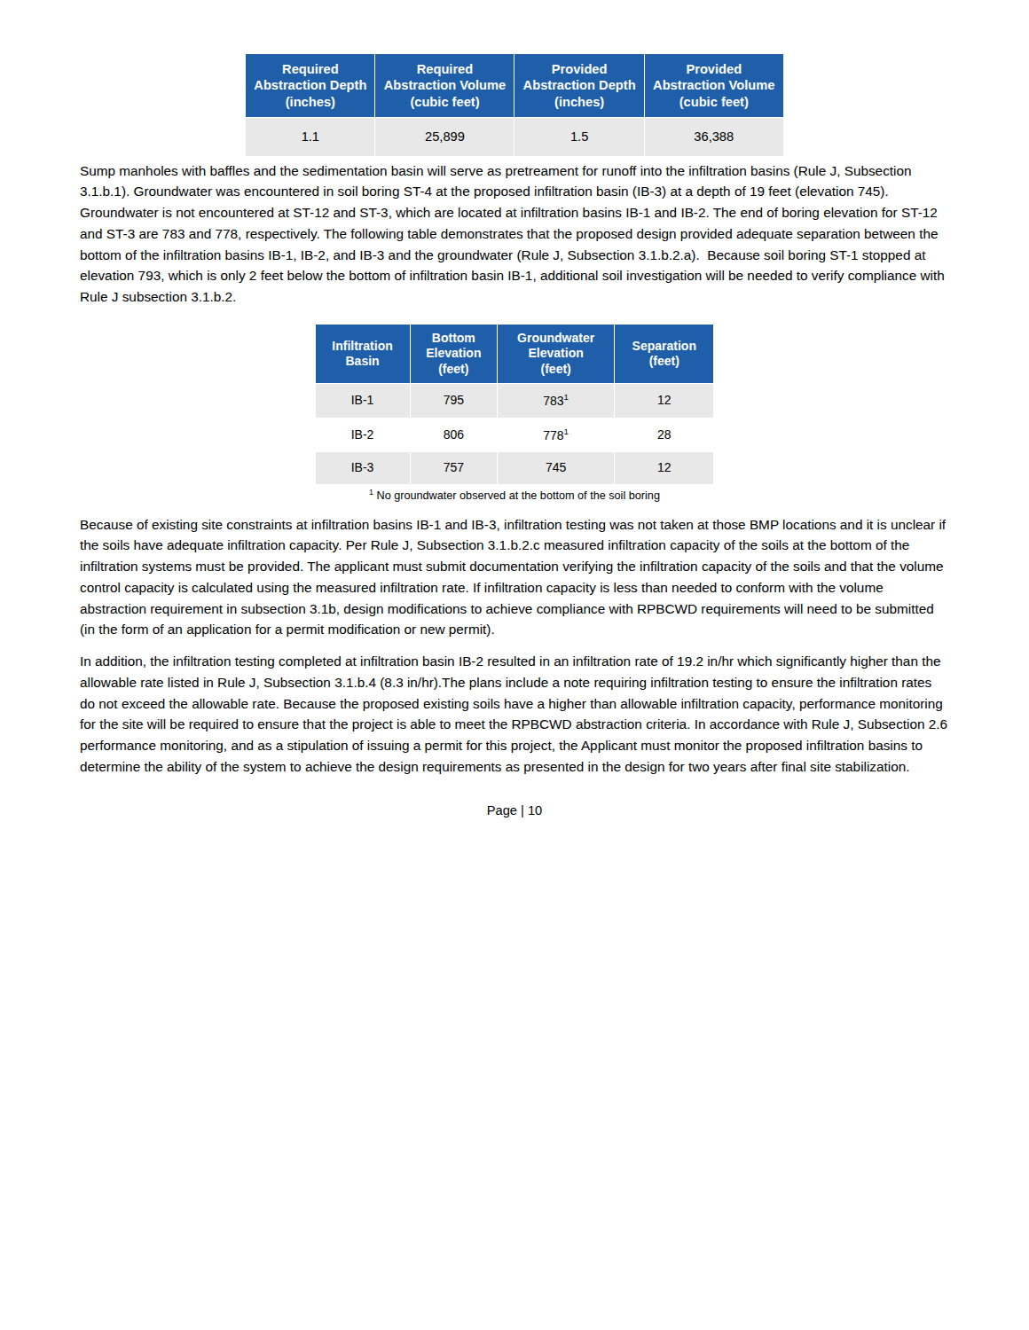| Required Abstraction Depth (inches) | Required Abstraction Volume (cubic feet) | Provided Abstraction Depth (inches) | Provided Abstraction Volume (cubic feet) |
| --- | --- | --- | --- |
| 1.1 | 25,899 | 1.5 | 36,388 |
Sump manholes with baffles and the sedimentation basin will serve as pretreament for runoff into the infiltration basins (Rule J, Subsection 3.1.b.1). Groundwater was encountered in soil boring ST-4 at the proposed infiltration basin (IB-3) at a depth of 19 feet (elevation 745). Groundwater is not encountered at ST-12 and ST-3, which are located at infiltration basins IB-1 and IB-2. The end of boring elevation for ST-12 and ST-3 are 783 and 778, respectively. The following table demonstrates that the proposed design provided adequate separation between the bottom of the infiltration basins IB-1, IB-2, and IB-3 and the groundwater (Rule J, Subsection 3.1.b.2.a). Because soil boring ST-1 stopped at elevation 793, which is only 2 feet below the bottom of infiltration basin IB-1, additional soil investigation will be needed to verify compliance with Rule J subsection 3.1.b.2.
| Infiltration Basin | Bottom Elevation (feet) | Groundwater Elevation (feet) | Separation (feet) |
| --- | --- | --- | --- |
| IB-1 | 795 | 783 1 | 12 |
| IB-2 | 806 | 778 1 | 28 |
| IB-3 | 757 | 745 | 12 |
1 No groundwater observed at the bottom of the soil boring
Because of existing site constraints at infiltration basins IB-1 and IB-3, infiltration testing was not taken at those BMP locations and it is unclear if the soils have adequate infiltration capacity. Per Rule J, Subsection 3.1.b.2.c measured infiltration capacity of the soils at the bottom of the infiltration systems must be provided. The applicant must submit documentation verifying the infiltration capacity of the soils and that the volume control capacity is calculated using the measured infiltration rate. If infiltration capacity is less than needed to conform with the volume abstraction requirement in subsection 3.1b, design modifications to achieve compliance with RPBCWD requirements will need to be submitted (in the form of an application for a permit modification or new permit).
In addition, the infiltration testing completed at infiltration basin IB-2 resulted in an infiltration rate of 19.2 in/hr which significantly higher than the allowable rate listed in Rule J, Subsection 3.1.b.4 (8.3 in/hr).The plans include a note requiring infiltration testing to ensure the infiltration rates do not exceed the allowable rate. Because the proposed existing soils have a higher than allowable infiltration capacity, performance monitoring for the site will be required to ensure that the project is able to meet the RPBCWD abstraction criteria. In accordance with Rule J, Subsection 2.6 performance monitoring, and as a stipulation of issuing a permit for this project, the Applicant must monitor the proposed infiltration basins to determine the ability of the system to achieve the design requirements as presented in the design for two years after final site stabilization.
Page | 10